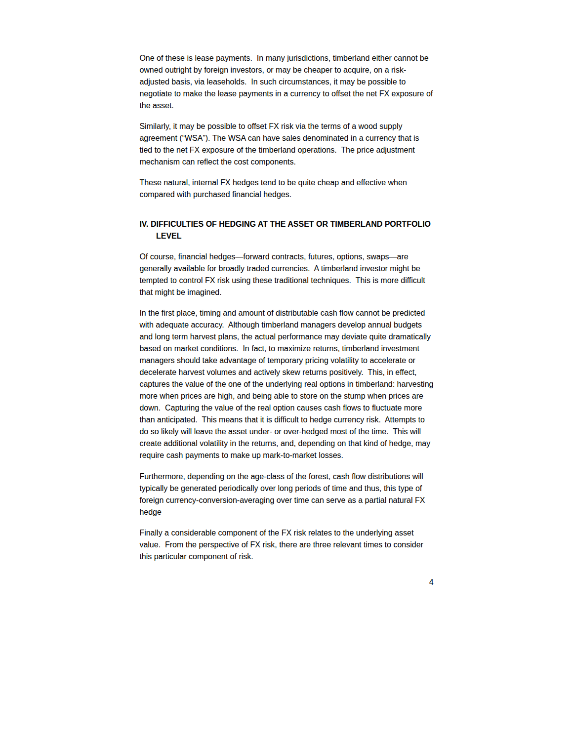One of these is lease payments. In many jurisdictions, timberland either cannot be owned outright by foreign investors, or may be cheaper to acquire, on a risk-adjusted basis, via leaseholds. In such circumstances, it may be possible to negotiate to make the lease payments in a currency to offset the net FX exposure of the asset.
Similarly, it may be possible to offset FX risk via the terms of a wood supply agreement (“WSA”). The WSA can have sales denominated in a currency that is tied to the net FX exposure of the timberland operations. The price adjustment mechanism can reflect the cost components.
These natural, internal FX hedges tend to be quite cheap and effective when compared with purchased financial hedges.
IV. DIFFICULTIES OF HEDGING AT THE ASSET OR TIMBERLAND PORTFOLIO LEVEL
Of course, financial hedges—forward contracts, futures, options, swaps—are generally available for broadly traded currencies. A timberland investor might be tempted to control FX risk using these traditional techniques. This is more difficult that might be imagined.
In the first place, timing and amount of distributable cash flow cannot be predicted with adequate accuracy. Although timberland managers develop annual budgets and long term harvest plans, the actual performance may deviate quite dramatically based on market conditions. In fact, to maximize returns, timberland investment managers should take advantage of temporary pricing volatility to accelerate or decelerate harvest volumes and actively skew returns positively. This, in effect, captures the value of the one of the underlying real options in timberland: harvesting more when prices are high, and being able to store on the stump when prices are down. Capturing the value of the real option causes cash flows to fluctuate more than anticipated. This means that it is difficult to hedge currency risk. Attempts to do so likely will leave the asset under- or over-hedged most of the time. This will create additional volatility in the returns, and, depending on that kind of hedge, may require cash payments to make up mark-to-market losses.
Furthermore, depending on the age-class of the forest, cash flow distributions will typically be generated periodically over long periods of time and thus, this type of foreign currency-conversion-averaging over time can serve as a partial natural FX hedge
Finally a considerable component of the FX risk relates to the underlying asset value. From the perspective of FX risk, there are three relevant times to consider this particular component of risk.
4